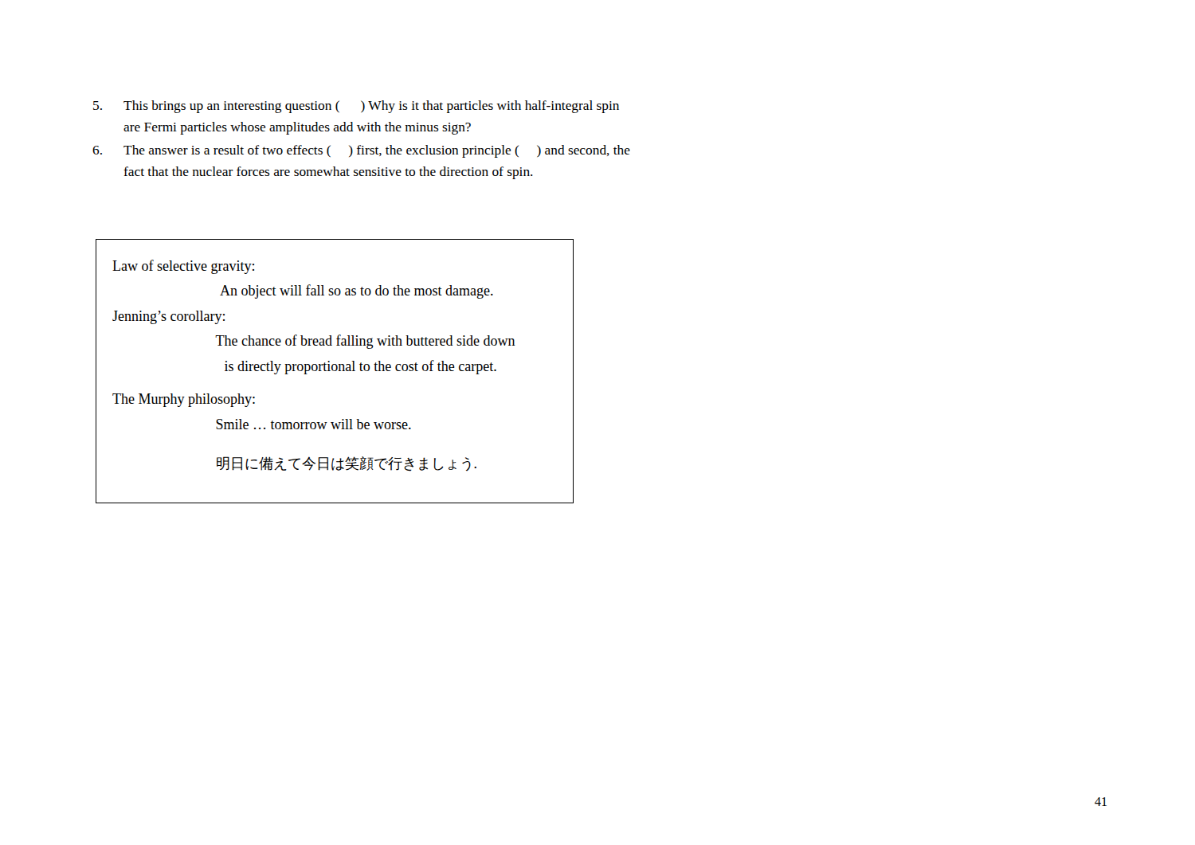5. This brings up an interesting question ( ) Why is it that particles with half-integral spin are Fermi particles whose amplitudes add with the minus sign?
6. The answer is a result of two effects ( ) first, the exclusion principle ( ) and second, the fact that the nuclear forces are somewhat sensitive to the direction of spin.
Law of selective gravity:
An object will fall so as to do the most damage.
Jenning’s corollary:
The chance of bread falling with buttered side down
is directly proportional to the cost of the carpet.
The Murphy philosophy:
Smile … tomorrow will be worse.
明日に備えて今日は笑顔で行きましょう.
41